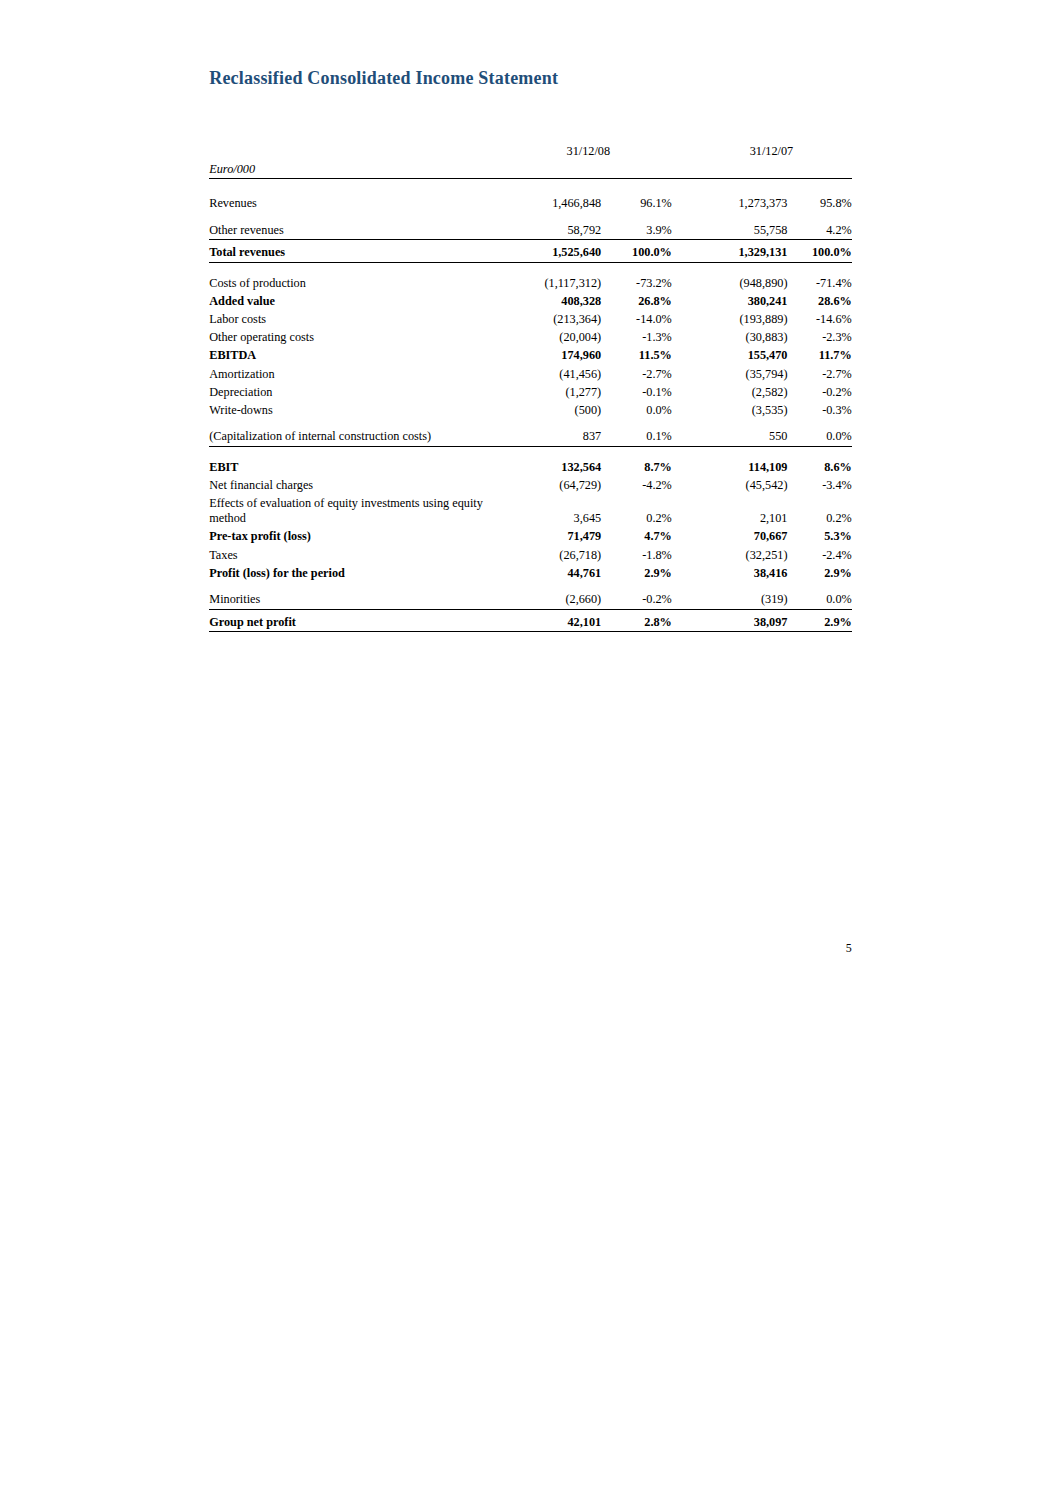Reclassified Consolidated Income Statement
| | 31/12/08 | | 31/12/07 |
| Euro/000 | |
| Revenues | 1,466,848 | 96.1% | | 1,273,373 | 95.8% |
| Other revenues | 58,792 | 3.9% | | 55,758 | 4.2% |
| Total revenues | 1,525,640 | 100.0% | | 1,329,131 | 100.0% |
| Costs of production | (1,117,312) | -73.2% | | (948,890) | -71.4% |
| Added value | 408,328 | 26.8% | | 380,241 | 28.6% |
| Labor costs | (213,364) | -14.0% | | (193,889) | -14.6% |
| Other operating costs | (20,004) | -1.3% | | (30,883) | -2.3% |
| EBITDA | 174,960 | 11.5% | | 155,470 | 11.7% |
| Amortization | (41,456) | -2.7% | | (35,794) | -2.7% |
| Depreciation | (1,277) | -0.1% | | (2,582) | -0.2% |
| Write-downs | (500) | 0.0% | | (3,535) | -0.3% |
| (Capitalization of internal construction costs) | 837 | 0.1% | | 550 | 0.0% |
| EBIT | 132,564 | 8.7% | | 114,109 | 8.6% |
| Net financial charges | (64,729) | -4.2% | | (45,542) | -3.4% |
| Effects of evaluation of equity investments using equity method | 3,645 | 0.2% | | 2,101 | 0.2% |
| Pre-tax profit (loss) | 71,479 | 4.7% | | 70,667 | 5.3% |
| Taxes | (26,718) | -1.8% | | (32,251) | -2.4% |
| Profit (loss) for the period | 44,761 | 2.9% | | 38,416 | 2.9% |
| Minorities | (2,660) | -0.2% | | (319) | 0.0% |
| Group net profit | 42,101 | 2.8% | | 38,097 | 2.9% |
5